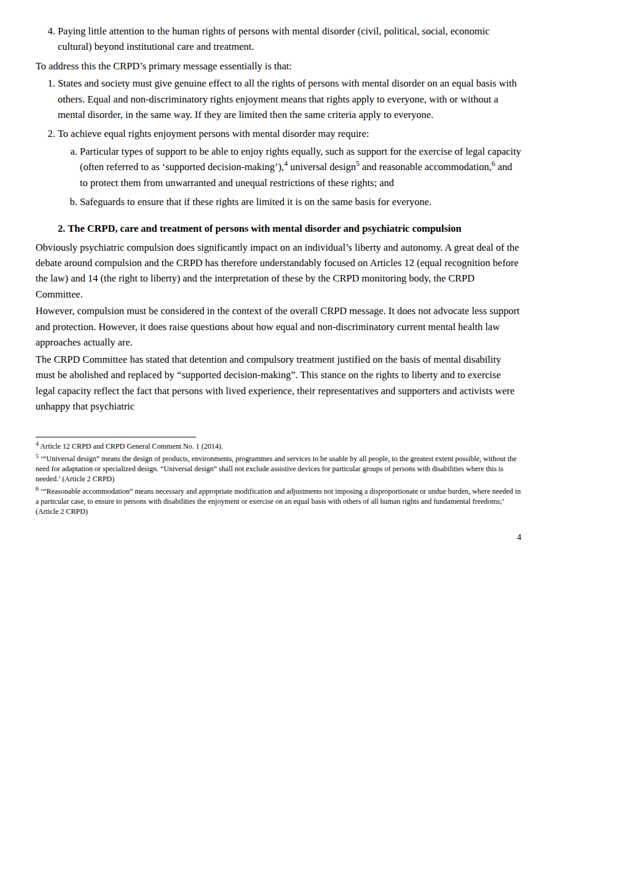Paying little attention to the human rights of persons with mental disorder (civil, political, social, economic cultural) beyond institutional care and treatment.
To address this the CRPD’s primary message essentially is that:
States and society must give genuine effect to all the rights of persons with mental disorder on an equal basis with others. Equal and non-discriminatory rights enjoyment means that rights apply to everyone, with or without a mental disorder, in the same way. If they are limited then the same criteria apply to everyone.
To achieve equal rights enjoyment persons with mental disorder may require:
Particular types of support to be able to enjoy rights equally, such as support for the exercise of legal capacity (often referred to as ‘supported decision-making’),4 universal design5 and reasonable accommodation,6 and to protect them from unwarranted and unequal restrictions of these rights; and
Safeguards to ensure that if these rights are limited it is on the same basis for everyone.
2. The CRPD, care and treatment of persons with mental disorder and psychiatric compulsion
Obviously psychiatric compulsion does significantly impact on an individual’s liberty and autonomy. A great deal of the debate around compulsion and the CRPD has therefore understandably focused on Articles 12 (equal recognition before the law) and 14 (the right to liberty) and the interpretation of these by the CRPD monitoring body, the CRPD Committee.
However, compulsion must be considered in the context of the overall CRPD message. It does not advocate less support and protection. However, it does raise questions about how equal and non-discriminatory current mental health law approaches actually are.
The CRPD Committee has stated that detention and compulsory treatment justified on the basis of mental disability must be abolished and replaced by “supported decision-making”. This stance on the rights to liberty and to exercise legal capacity reflect the fact that persons with lived experience, their representatives and supporters and activists were unhappy that psychiatric
4 Article 12 CRPD and CRPD General Comment No. 1 (2014).
5 ‘“Universal design” means the design of products, environments, programmes and services to be usable by all people, to the greatest extent possible, without the need for adaptation or specialized design. “Universal design” shall not exclude assistive devices for particular groups of persons with disabilities where this is needed.’ (Article 2 CRPD)
6 ‘“Reasonable accommodation” means necessary and appropriate modification and adjustments not imposing a disproportionate or undue burden, where needed in a particular case, to ensure to persons with disabilities the enjoyment or exercise on an equal basis with others of all human rights and fundamental freedoms;’ (Article 2 CRPD)
4